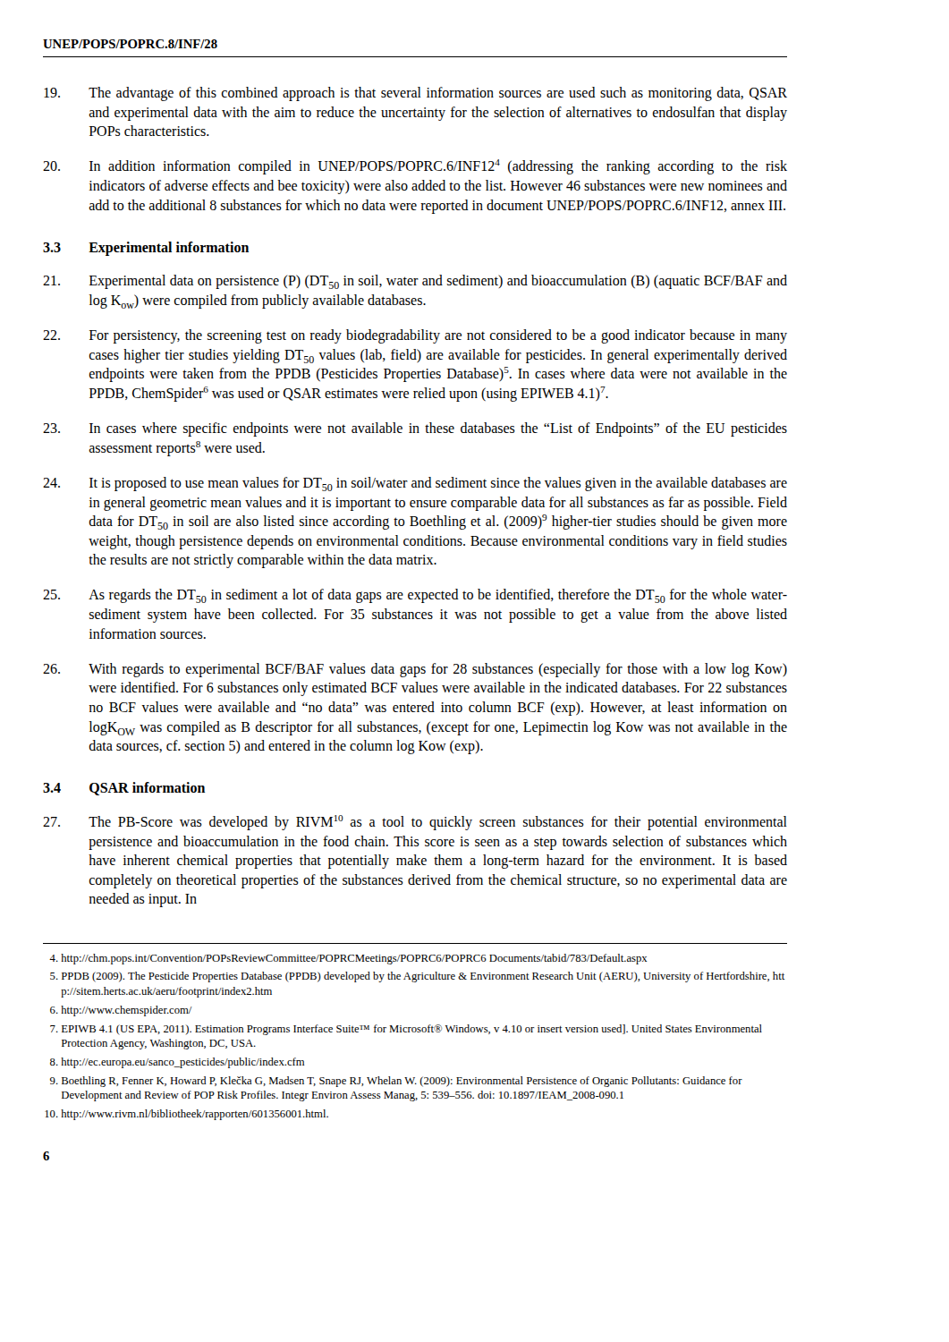UNEP/POPS/POPRC.8/INF/28
19.
The advantage of this combined approach is that several information sources are used such as monitoring data, QSAR and experimental data with the aim to reduce the uncertainty for the selection of alternatives to endosulfan that display POPs characteristics.
20.
In addition information compiled in UNEP/POPS/POPRC.6/INF124 (addressing the ranking according to the risk indicators of adverse effects and bee toxicity) were also added to the list. However 46 substances were new nominees and add to the additional 8 substances for which no data were reported in document UNEP/POPS/POPRC.6/INF12, annex III.
3.3 Experimental information
21.
Experimental data on persistence (P) (DT50 in soil, water and sediment) and bioaccumulation (B) (aquatic BCF/BAF and log Kow) were compiled from publicly available databases.
22.
For persistency, the screening test on ready biodegradability are not considered to be a good indicator because in many cases higher tier studies yielding DT50 values (lab, field) are available for pesticides. In general experimentally derived endpoints were taken from the PPDB (Pesticides Properties Database)5. In cases where data were not available in the PPDB, ChemSpider6 was used or QSAR estimates were relied upon (using EPIWEB 4.1)7.
23.
In cases where specific endpoints were not available in these databases the “List of Endpoints” of the EU pesticides assessment reports8 were used.
24.
It is proposed to use mean values for DT50 in soil/water and sediment since the values given in the available databases are in general geometric mean values and it is important to ensure comparable data for all substances as far as possible. Field data for DT50 in soil are also listed since according to Boethling et al. (2009)9 higher-tier studies should be given more weight, though persistence depends on environmental conditions. Because environmental conditions vary in field studies the results are not strictly comparable within the data matrix.
25.
As regards the DT50 in sediment a lot of data gaps are expected to be identified, therefore the DT50 for the whole water-sediment system have been collected. For 35 substances it was not possible to get a value from the above listed information sources.
26.
With regards to experimental BCF/BAF values data gaps for 28 substances (especially for those with a low log Kow) were identified. For 6 substances only estimated BCF values were available in the indicated databases. For 22 substances no BCF values were available and “no data” was entered into column BCF (exp). However, at least information on logKOW was compiled as B descriptor for all substances, (except for one, Lepimectin log Kow was not available in the data sources, cf. section 5) and entered in the column log Kow (exp).
3.4 QSAR information
27.
The PB-Score was developed by RIVM10 as a tool to quickly screen substances for their potential environmental persistence and bioaccumulation in the food chain. This score is seen as a step towards selection of substances which have inherent chemical properties that potentially make them a long-term hazard for the environment. It is based completely on theoretical properties of the substances derived from the chemical structure, so no experimental data are needed as input. In
http://chm.pops.int/Convention/POPsReviewCommittee/POPRCMeetings/POPRC6/POPRC6 Documents/tabid/783/Default.aspx
PPDB (2009). The Pesticide Properties Database (PPDB) developed by the Agriculture & Environment Research Unit (AERU), University of Hertfordshire, http://sitem.herts.ac.uk/aeru/footprint/index2.htm
http://www.chemspider.com/
EPIWB 4.1 (US EPA, 2011). Estimation Programs Interface Suite™ for Microsoft® Windows, v 4.10 or insert version used]. United States Environmental Protection Agency, Washington, DC, USA.
http://ec.europa.eu/sanco_pesticides/public/index.cfm
Boethling R, Fenner K, Howard P, Klečka G, Madsen T, Snape RJ, Whelan W. (2009): Environmental Persistence of Organic Pollutants: Guidance for Development and Review of POP Risk Profiles. Integr Environ Assess Manag, 5: 539–556. doi: 10.1897/IEAM_2008-090.1
http://www.rivm.nl/bibliotheek/rapporten/601356001.html.
6